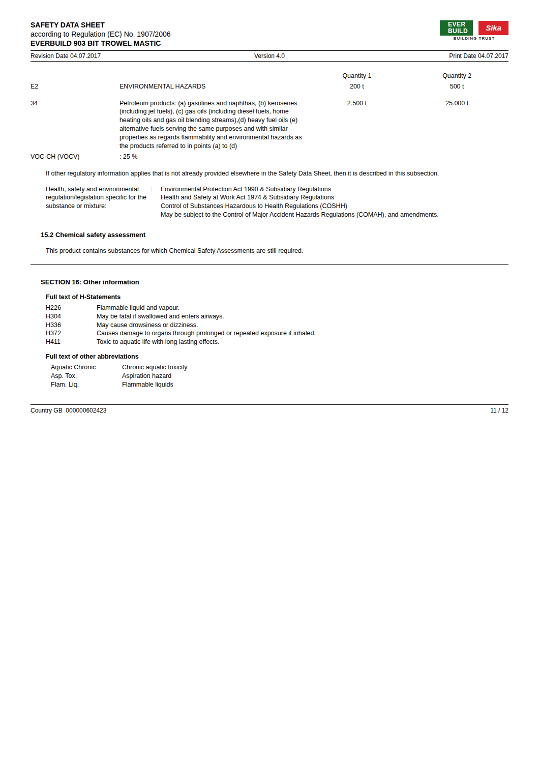SAFETY DATA SHEET
according to Regulation (EC) No. 1907/2006
EVERBUILD 903 BIT TROWEL MASTIC
EVER
BUILD Sika
BUILDING TRUST
Revision Date 04.07.2017 Version 4.0 Print Date 04.07.2017
| | | Quantity 1 | Quantity 2 |
| E2 | ENVIRONMENTAL HAZARDS | 200 t | 500 t |
| 34 | Petroleum products: (a) gasolines and naphthas, (b) kerosenes (including jet fuels), (c) gas oils (including diesel fuels, home heating oils and gas oil blending streams),(d) heavy fuel oils (e) alternative fuels serving the same purposes and with similar properties as regards flammability and environmental hazards as the products referred to in points (a) to (d) | 2.500 t | 25.000 t |
| VOC-CH (VOCV) | : 25 % | | |
If other regulatory information applies that is not already provided elsewhere in the Safety Data Sheet, then it is described in this subsection.
| Health, safety and environmental regulation/legislation specific for the substance or mixture: | : | Environmental Protection Act 1990 & Subsidiary Regulations Health and Safety at Work Act 1974 & Subsidiary Regulations Control of Substances Hazardous to Health Regulations (COSHH) May be subject to the Control of Major Accident Hazards Regulations (COMAH), and amendments. |
15.2 Chemical safety assessment
This product contains substances for which Chemical Safety Assessments are still required.
SECTION 16: Other information
Full text of H-Statements
| H226 | Flammable liquid and vapour. |
| H304 | May be fatal if swallowed and enters airways. |
| H336 | May cause drowsiness or dizziness. |
| H372 | Causes damage to organs through prolonged or repeated exposure if inhaled. |
| H411 | Toxic to aquatic life with long lasting effects. |
Full text of other abbreviations
| Aquatic Chronic | Chronic aquatic toxicity |
| Asp. Tox. | Aspiration hazard |
| Flam. Liq. | Flammable liquids |
Country GB 000000602423 11 / 12